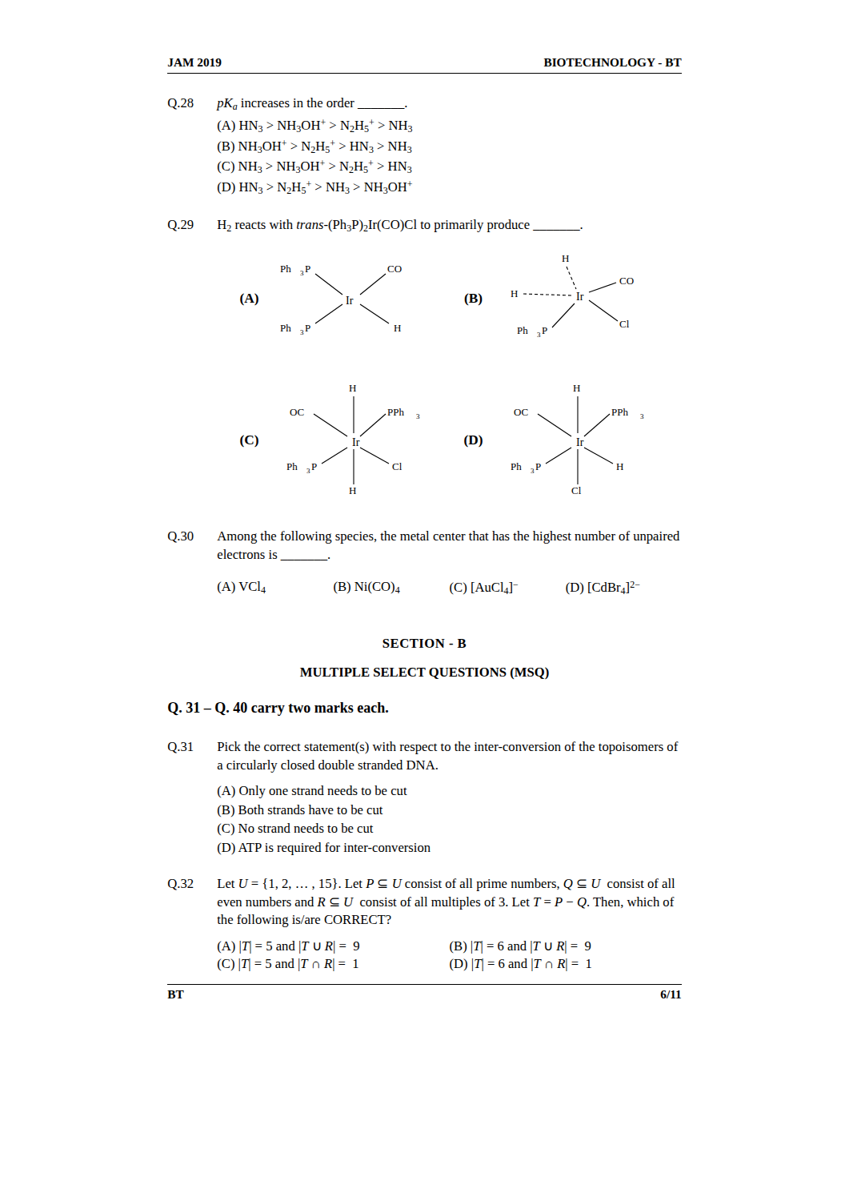JAM 2019 BIOTECHNOLOGY - BT
Q.28
pKa increases in the order _______.
(A) HN3 > NH3OH+ > N2H5+ > NH3
(B) NH3OH+ > N2H5+ > HN3 > NH3
(C) NH3 > NH3OH+ > N2H5+ > HN3
(D) HN3 > N2H5+ > NH3 > NH3OH+
Q.29
H2 reacts with trans-(Ph3P)2Ir(CO)Cl to primarily produce _______.
| (A) | Ph 3 P CO Ph 3 P H Ir | (B) | H CO H Ir Cl Ph 3 P |
| (C) | H OC PPh 3 Ir Ph 3 P Cl H | (D) | H OC PPh 3 Ir Ph 3 P H Cl |
Q.30
Among the following species, the metal center that has the highest number of unpaired electrons is _______.
(A) VCl4
(B) Ni(CO)4
(C) [AuCl4]−
(D) [CdBr4]2−
SECTION - B
MULTIPLE SELECT QUESTIONS (MSQ)
Q. 31 – Q. 40 carry two marks each.
Q.31
Pick the correct statement(s) with respect to the inter-conversion of the topoisomers of a circularly closed double stranded DNA.
(A) Only one strand needs to be cut
(B) Both strands have to be cut
(C) No strand needs to be cut
(D) ATP is required for inter-conversion
Q.32
Let U = {1, 2, … , 15}. Let P ⊆ U consist of all prime numbers, Q ⊆ U consist of all even numbers and R ⊆ U consist of all multiples of 3. Let T = P − Q. Then, which of the following is/are CORRECT?
(A) |T| = 5 and |T ∪ R| = 9
(B) |T| = 6 and |T ∪ R| = 9
(C) |T| = 5 and |T ∩ R| = 1
(D) |T| = 6 and |T ∩ R| = 1
BT 6/11